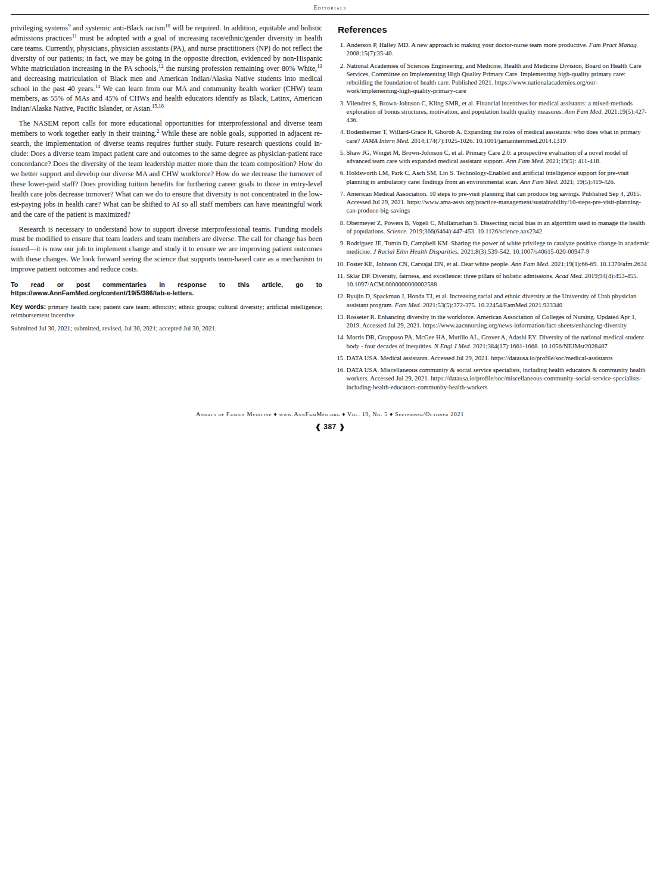Editorials
privileging systems9 and systemic anti-Black racism10 will be required. In addition, equitable and holistic admissions practices11 must be adopted with a goal of increasing race/ethnic/gender diversity in health care teams. Currently, physicians, physician assistants (PA), and nurse practitioners (NP) do not reflect the diversity of our patients; in fact, we may be going in the opposite direction, evidenced by non-Hispanic White matriculation increasing in the PA schools,12 the nursing profession remaining over 80% White,13 and decreasing matriculation of Black men and American Indian/Alaska Native students into medical school in the past 40 years.14 We can learn from our MA and community health worker (CHW) team members, as 55% of MAs and 45% of CHWs and health educators identify as Black, Latinx, American Indian/Alaska Native, Pacific Islander, or Asian.15,16
The NASEM report calls for more educational opportunities for interprofessional and diverse team members to work together early in their training.2 While these are noble goals, supported in adjacent research, the implementation of diverse teams requires further study. Future research questions could include: Does a diverse team impact patient care and outcomes to the same degree as physician-patient race concordance? Does the diversity of the team leadership matter more than the team composition? How do we better support and develop our diverse MA and CHW workforce? How do we decrease the turnover of these lower-paid staff? Does providing tuition benefits for furthering career goals to those in entry-level health care jobs decrease turnover? What can we do to ensure that diversity is not concentrated in the lowest-paying jobs in health care? What can be shifted to AI so all staff members can have meaningful work and the care of the patient is maximized?
Research is necessary to understand how to support diverse interprofessional teams. Funding models must be modified to ensure that team leaders and team members are diverse. The call for change has been issued—it is now our job to implement change and study it to ensure we are improving patient outcomes with these changes. We look forward seeing the science that supports team-based care as a mechanism to improve patient outcomes and reduce costs.
To read or post commentaries in response to this article, go to https://www.AnnFamMed.org/content/19/5/386/tab-e-letters.
Key words: primary health care; patient care team; ethnicity; ethnic groups; cultural diversity; artificial intelligence; reimbursement incentive
Submitted Jul 30, 2021; submitted, revised, Jul 30, 2021; accepted Jul 30, 2021.
References
Anderson P, Halley MD. A new approach to making your doctor-nurse team more productive. Fam Pract Manag. 2008;15(7):35-40.
National Academies of Sciences Engineering, and Medicine, Health and Medicine Division, Board on Health Care Services, Committee on Implementing High Quality Primary Care. Implementing high-quality primary care: rebuilding the foundation of health care. Published 2021. https://www.nationalacademies.org/our-work/implementing-high-quality-primary-care
Vilendrer S, Brown-Johnson C, Kling SMR, et al. Financial incentives for medical assistants: a mixed-methods exploration of bonus structures, motivation, and population health quality measures. Ann Fam Med. 2021;19(5):427-436.
Bodenheimer T, Willard-Grace R, Ghorob A. Expanding the roles of medical assistants: who does what in primary care? JAMA Intern Med. 2014;174(7):1025-1026. 10.1001/jamainternmed.2014.1319
Shaw JG, Winget M, Brown-Johnson C, et al. Primary Care 2.0: a prospective evaluation of a novel model of advanced team care with expanded medical assistant support. Ann Fam Med. 2021;19(5): 411-418.
Holdsworth LM, Park C, Asch SM, Lin S. Technology-Enabled and artificial intelligence support for pre-visit planning in ambulatory care: findings from an environmental scan. Ann Fam Med. 2021; 19(5):419-426.
American Medical Association. 10 steps to pre-visit planning that can produce big savings. Published Sep 4, 2015. Accessed Jul 29, 2021. https://www.ama-assn.org/practice-management/sustainability/10-steps-pre-visit-planning-can-produce-big-savings
Obermeyer Z, Powers B, Vogeli C, Mullainathan S. Dissecting racial bias in an algorithm used to manage the health of populations. Science. 2019;366(6464):447-453. 10.1126/science.aax2342
Rodríguez JE, Tumin D, Campbell KM. Sharing the power of white privilege to catalyze positive change in academic medicine. J Racial Ethn Health Disparities. 2021;8(3):539-542. 10.1007/s40615-020-00947-9
Foster KE, Johnson CN, Carvajal DN, et al. Dear white people. Ann Fam Med. 2021;19(1):66-69. 10.1370/afm.2634
Sklar DP. Diversity, fairness, and excellence: three pillars of holistic admissions. Acad Med. 2019;94(4):453-455. 10.1097/ACM.0000000000002588
Ryujin D, Spackman J, Honda TJ, et al. Increasing racial and ethnic diversity at the University of Utah physician assistant program. Fam Med. 2021;53(5):372-375. 10.22454/FamMed.2021.923340
Rosseter R. Enhancing diversity in the workforce. American Association of Colleges of Nursing. Updated Apr 1, 2019. Accessed Jul 29, 2021. https://www.aacnnursing.org/news-information/fact-sheets/enhancing-diversity
Morris DB, Gruppuso PA, McGee HA, Murillo AL, Grover A, Adashi EY. Diversity of the national medical student body - four decades of inequities. N Engl J Med. 2021;384(17):1661-1668. 10.1056/NEJMsr2028487
DATA USA. Medical assistants. Accessed Jul 29, 2021. https://datausa.io/profile/soc/medical-assistants
DATA USA. Miscellaneous community & social service specialists, including health educators & community health workers. Accessed Jul 29, 2021. https://datausa.io/profile/soc/miscellaneous-community-social-service-specialists-including-health-educators-community-health-workers
Annals of Family Medicine ♦ www.AnnFamMed.org ♦ Vol. 19, No. 5 ♦ September/October 2021
❰ 387 ❱